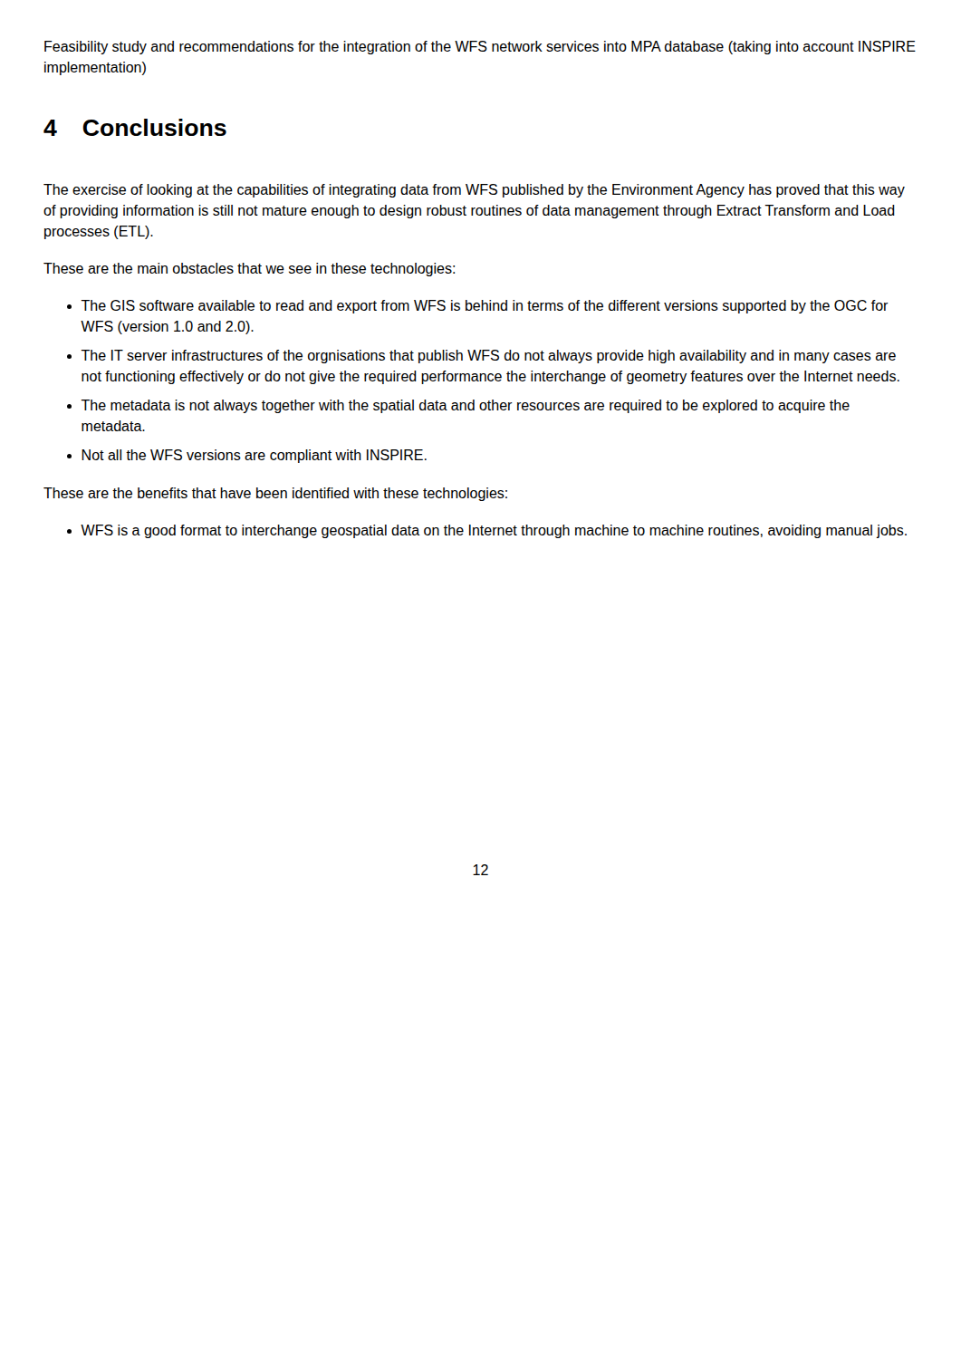Feasibility study and recommendations for the integration of the WFS network services into MPA database (taking into account INSPIRE implementation)
4 Conclusions
The exercise of looking at the capabilities of integrating data from WFS published by the Environment Agency has proved that this way of providing information is still not mature enough to design robust routines of data management through Extract Transform and Load processes (ETL).
These are the main obstacles that we see in these technologies:
The GIS software available to read and export from WFS is behind in terms of the different versions supported by the OGC for WFS (version 1.0 and 2.0).
The IT server infrastructures of the orgnisations that publish WFS do not always provide high availability and in many cases are not functioning effectively or do not give the required performance the interchange of geometry features over the Internet needs.
The metadata is not always together with the spatial data and other resources are required to be explored to acquire the metadata.
Not all the WFS versions are compliant with INSPIRE.
These are the benefits that have been identified with these technologies:
WFS is a good format to interchange geospatial data on the Internet through machine to machine routines, avoiding manual jobs.
12